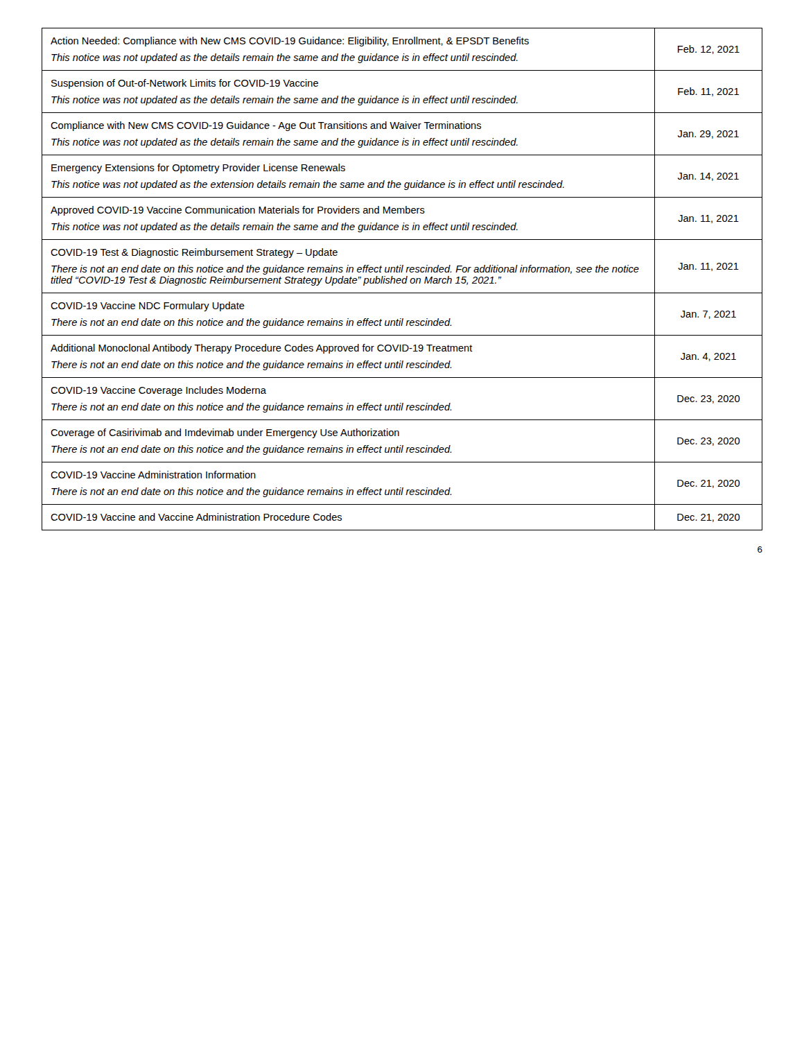| Action Needed: Compliance with New CMS COVID-19 Guidance: Eligibility, Enrollment, & EPSDT Benefits This notice was not updated as the details remain the same and the guidance is in effect until rescinded. | Feb. 12, 2021 |
| Suspension of Out-of-Network Limits for COVID-19 Vaccine This notice was not updated as the details remain the same and the guidance is in effect until rescinded. | Feb. 11, 2021 |
| Compliance with New CMS COVID-19 Guidance - Age Out Transitions and Waiver Terminations This notice was not updated as the details remain the same and the guidance is in effect until rescinded. | Jan. 29, 2021 |
| Emergency Extensions for Optometry Provider License Renewals This notice was not updated as the extension details remain the same and the guidance is in effect until rescinded. | Jan. 14, 2021 |
| Approved COVID-19 Vaccine Communication Materials for Providers and Members This notice was not updated as the details remain the same and the guidance is in effect until rescinded. | Jan. 11, 2021 |
| COVID-19 Test & Diagnostic Reimbursement Strategy – Update There is not an end date on this notice and the guidance remains in effect until rescinded. For additional information, see the notice titled “COVID-19 Test & Diagnostic Reimbursement Strategy Update” published on March 15, 2021.” | Jan. 11, 2021 |
| COVID-19 Vaccine NDC Formulary Update There is not an end date on this notice and the guidance remains in effect until rescinded. | Jan. 7, 2021 |
| Additional Monoclonal Antibody Therapy Procedure Codes Approved for COVID-19 Treatment There is not an end date on this notice and the guidance remains in effect until rescinded. | Jan. 4, 2021 |
| COVID-19 Vaccine Coverage Includes Moderna There is not an end date on this notice and the guidance remains in effect until rescinded. | Dec. 23, 2020 |
| Coverage of Casirivimab and Imdevimab under Emergency Use Authorization There is not an end date on this notice and the guidance remains in effect until rescinded. | Dec. 23, 2020 |
| COVID-19 Vaccine Administration Information There is not an end date on this notice and the guidance remains in effect until rescinded. | Dec. 21, 2020 |
| COVID-19 Vaccine and Vaccine Administration Procedure Codes | Dec. 21, 2020 |
6